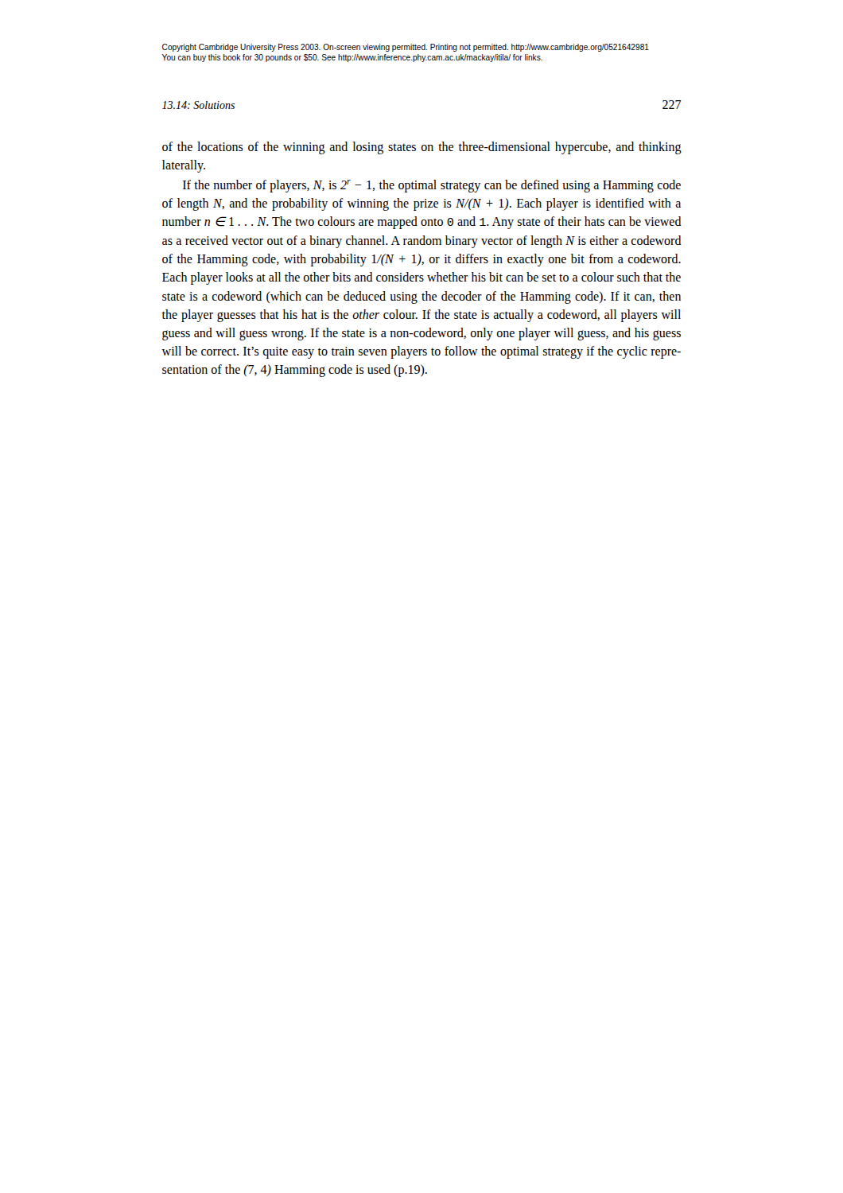Copyright Cambridge University Press 2003. On-screen viewing permitted. Printing not permitted. http://www.cambridge.org/0521642981
You can buy this book for 30 pounds or $50. See http://www.inference.phy.cam.ac.uk/mackay/itila/ for links.
13.14: Solutions 227
of the locations of the winning and losing states on the three-dimensional hypercube, and thinking laterally.
If the number of players, N, is 2r − 1, the optimal strategy can be defined using a Hamming code of length N, and the probability of winning the prize is N/(N + 1). Each player is identified with a number n ∈ 1 . . . N. The two colours are mapped onto 0 and 1. Any state of their hats can be viewed as a received vector out of a binary channel. A random binary vector of length N is either a codeword of the Hamming code, with probability 1/(N + 1), or it differs in exactly one bit from a codeword. Each player looks at all the other bits and considers whether his bit can be set to a colour such that the state is a codeword (which can be deduced using the decoder of the Hamming code). If it can, then the player guesses that his hat is the other colour. If the state is actually a codeword, all players will guess and will guess wrong. If the state is a non-codeword, only one player will guess, and his guess will be correct. It’s quite easy to train seven players to follow the optimal strategy if the cyclic representation of the (7, 4) Hamming code is used (p.19).